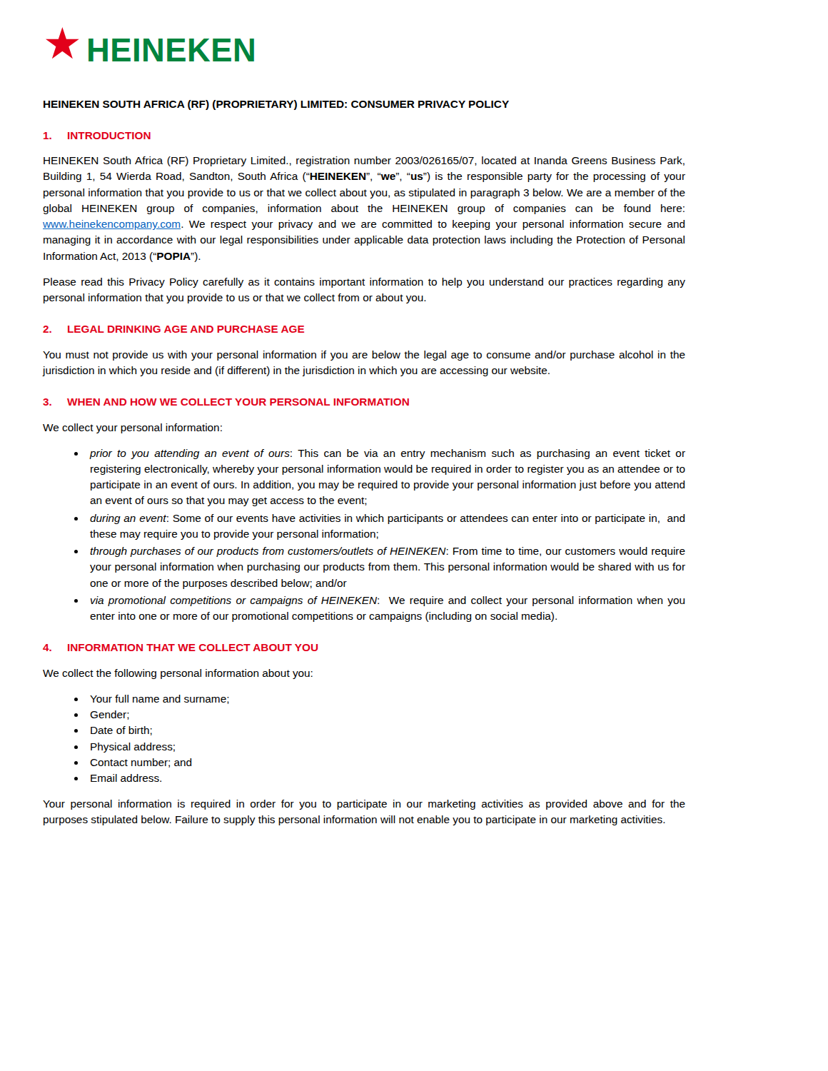★ HEINEKEN
HEINEKEN SOUTH AFRICA (RF) (PROPRIETARY) LIMITED: CONSUMER PRIVACY POLICY
1. INTRODUCTION
HEINEKEN South Africa (RF) Proprietary Limited., registration number 2003/026165/07, located at Inanda Greens Business Park, Building 1, 54 Wierda Road, Sandton, South Africa (“HEINEKEN”, “we”, “us”) is the responsible party for the processing of your personal information that you provide to us or that we collect about you, as stipulated in paragraph 3 below. We are a member of the global HEINEKEN group of companies, information about the HEINEKEN group of companies can be found here: www.heinekencompany.com. We respect your privacy and we are committed to keeping your personal information secure and managing it in accordance with our legal responsibilities under applicable data protection laws including the Protection of Personal Information Act, 2013 (“POPIA”).
Please read this Privacy Policy carefully as it contains important information to help you understand our practices regarding any personal information that you provide to us or that we collect from or about you.
2. LEGAL DRINKING AGE AND PURCHASE AGE
You must not provide us with your personal information if you are below the legal age to consume and/or purchase alcohol in the jurisdiction in which you reside and (if different) in the jurisdiction in which you are accessing our website.
3. WHEN AND HOW WE COLLECT YOUR PERSONAL INFORMATION
We collect your personal information:
prior to you attending an event of ours: This can be via an entry mechanism such as purchasing an event ticket or registering electronically, whereby your personal information would be required in order to register you as an attendee or to participate in an event of ours. In addition, you may be required to provide your personal information just before you attend an event of ours so that you may get access to the event;
during an event: Some of our events have activities in which participants or attendees can enter into or participate in, and these may require you to provide your personal information;
through purchases of our products from customers/outlets of HEINEKEN: From time to time, our customers would require your personal information when purchasing our products from them. This personal information would be shared with us for one or more of the purposes described below; and/or
via promotional competitions or campaigns of HEINEKEN: We require and collect your personal information when you enter into one or more of our promotional competitions or campaigns (including on social media).
4. INFORMATION THAT WE COLLECT ABOUT YOU
We collect the following personal information about you:
Your full name and surname;
Gender;
Date of birth;
Physical address;
Contact number; and
Email address.
Your personal information is required in order for you to participate in our marketing activities as provided above and for the purposes stipulated below. Failure to supply this personal information will not enable you to participate in our marketing activities.